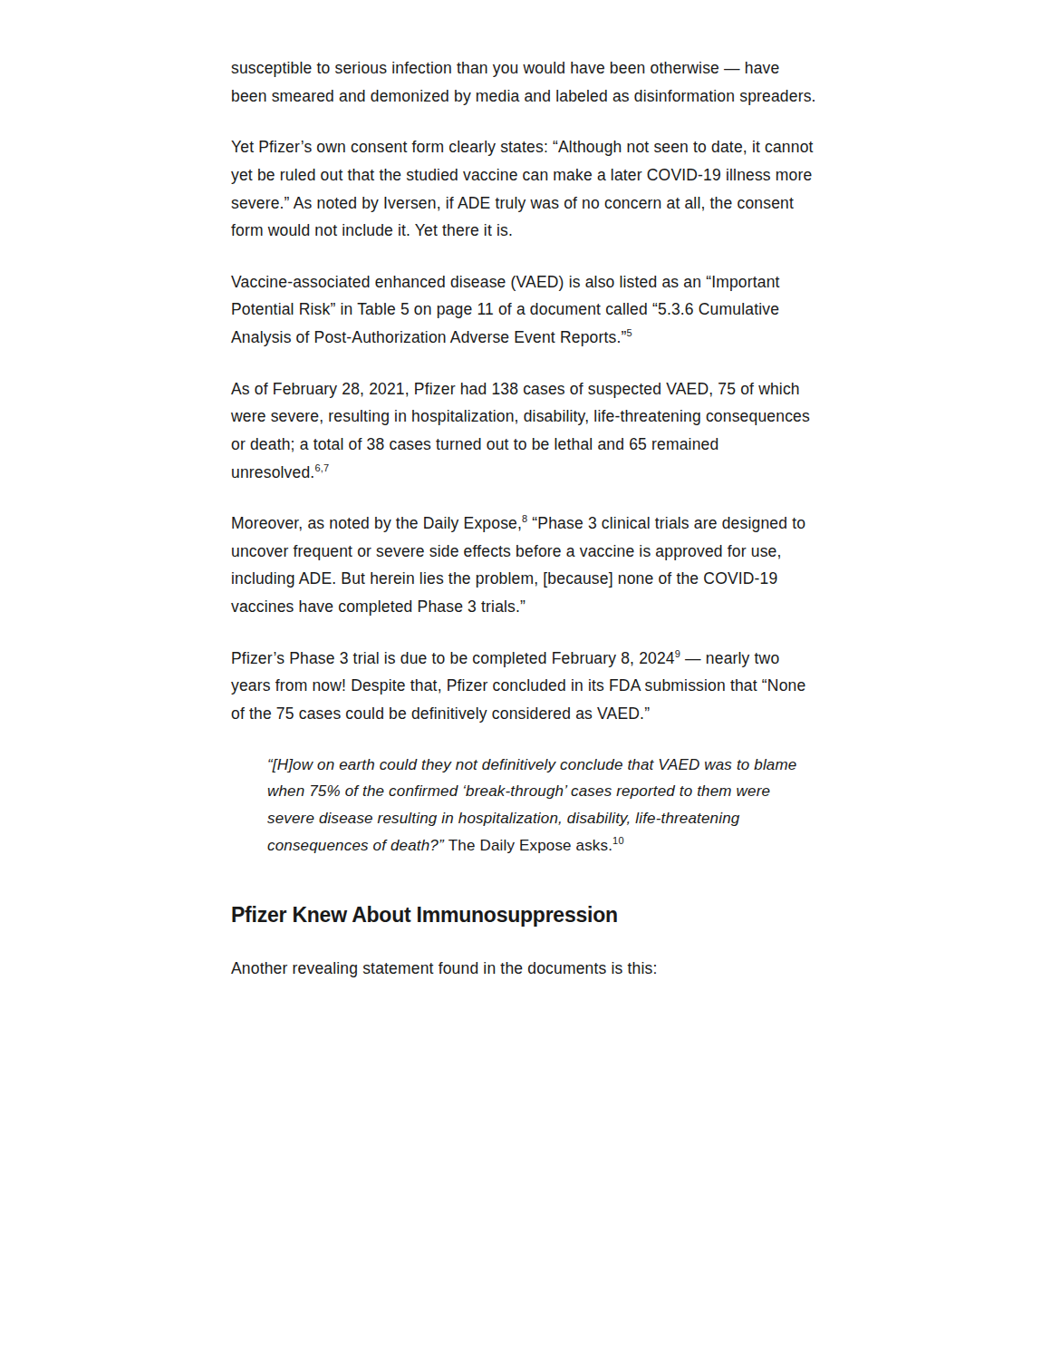susceptible to serious infection than you would have been otherwise — have been smeared and demonized by media and labeled as disinformation spreaders.
Yet Pfizer’s own consent form clearly states: “Although not seen to date, it cannot yet be ruled out that the studied vaccine can make a later COVID-19 illness more severe.” As noted by Iversen, if ADE truly was of no concern at all, the consent form would not include it. Yet there it is.
Vaccine-associated enhanced disease (VAED) is also listed as an “Important Potential Risk” in Table 5 on page 11 of a document called “5.3.6 Cumulative Analysis of Post-Authorization Adverse Event Reports.”5
As of February 28, 2021, Pfizer had 138 cases of suspected VAED, 75 of which were severe, resulting in hospitalization, disability, life-threatening consequences or death; a total of 38 cases turned out to be lethal and 65 remained unresolved.6,7
Moreover, as noted by the Daily Expose,8 “Phase 3 clinical trials are designed to uncover frequent or severe side effects before a vaccine is approved for use, including ADE. But herein lies the problem, [because] none of the COVID-19 vaccines have completed Phase 3 trials.”
Pfizer’s Phase 3 trial is due to be completed February 8, 20249 — nearly two years from now! Despite that, Pfizer concluded in its FDA submission that “None of the 75 cases could be definitively considered as VAED.”
“[H]ow on earth could they not definitively conclude that VAED was to blame when 75% of the confirmed ‘break-through’ cases reported to them were severe disease resulting in hospitalization, disability, life-threatening consequences of death?” The Daily Expose asks.10
Pfizer Knew About Immunosuppression
Another revealing statement found in the documents is this: